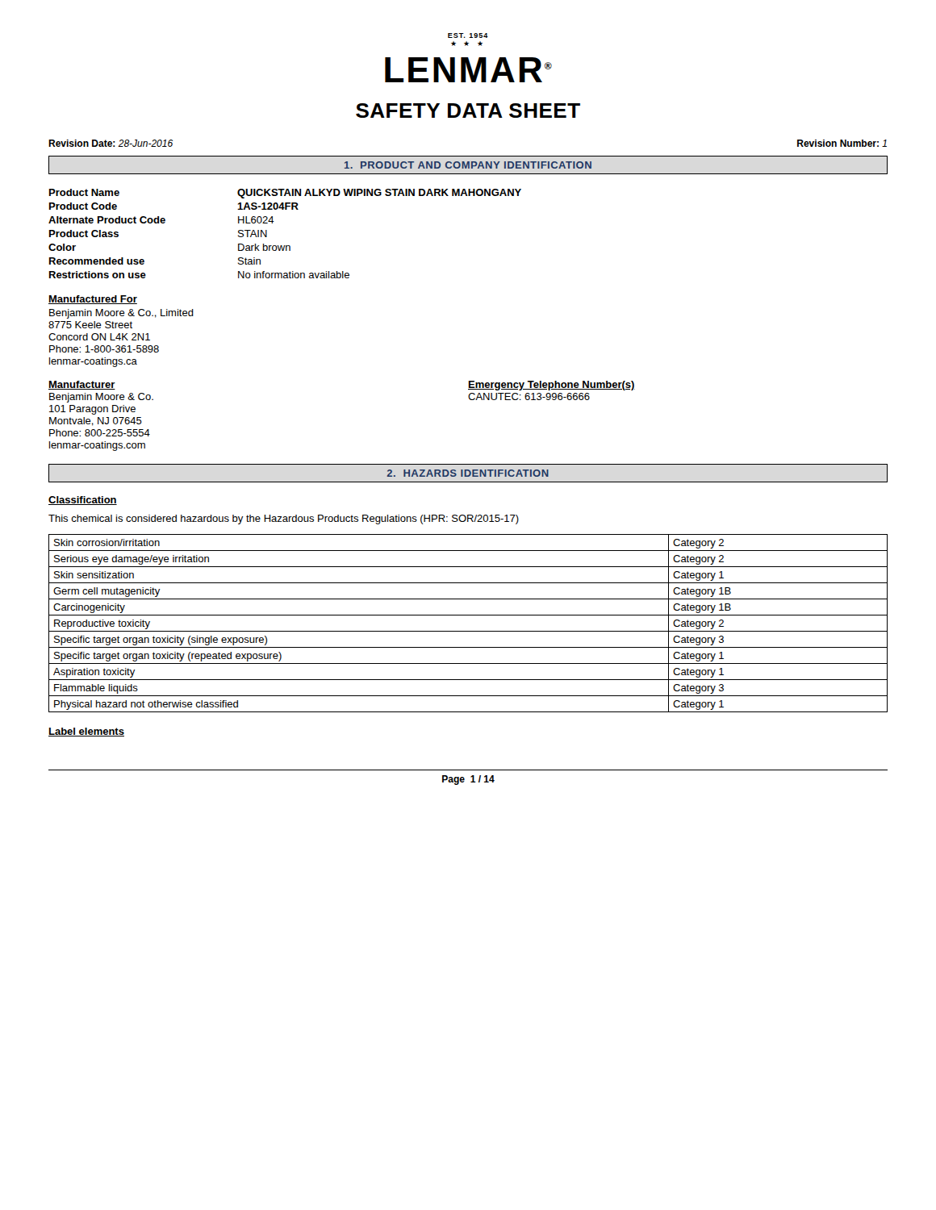EST. 1954 ★ ★ ★
LENMAR®
SAFETY DATA SHEET
Revision Date: 28-Jun-2016 Revision Number: 1
1. PRODUCT AND COMPANY IDENTIFICATION
| Product Name | QUICKSTAIN ALKYD WIPING STAIN DARK MAHONGANY |
| Product Code | 1AS-1204FR |
| Alternate Product Code | HL6024 |
| Product Class | STAIN |
| Color | Dark brown |
| Recommended use | Stain |
| Restrictions on use | No information available |
Manufactured For
Benjamin Moore & Co., Limited
8775 Keele Street
Concord ON L4K 2N1
Phone: 1-800-361-5898
lenmar-coatings.ca
| Manufacturer Benjamin Moore & Co. 101 Paragon Drive Montvale, NJ 07645 Phone: 800-225-5554 lenmar-coatings.com | Emergency Telephone Number(s) CANUTEC: 613-996-6666 |
2. HAZARDS IDENTIFICATION
Classification
This chemical is considered hazardous by the Hazardous Products Regulations (HPR: SOR/2015-17)
| Skin corrosion/irritation | Category 2 |
| Serious eye damage/eye irritation | Category 2 |
| Skin sensitization | Category 1 |
| Germ cell mutagenicity | Category 1B |
| Carcinogenicity | Category 1B |
| Reproductive toxicity | Category 2 |
| Specific target organ toxicity (single exposure) | Category 3 |
| Specific target organ toxicity (repeated exposure) | Category 1 |
| Aspiration toxicity | Category 1 |
| Flammable liquids | Category 3 |
| Physical hazard not otherwise classified | Category 1 |
Label elements
Page 1 / 14